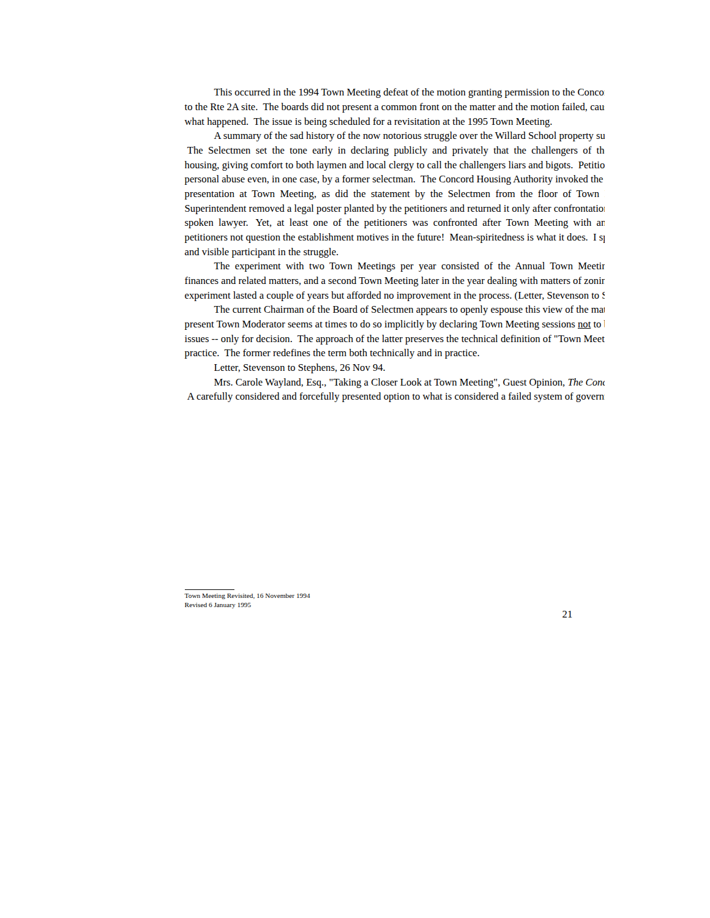This occurred in the 1994 Town Meeting defeat of the motion granting permission to the Concord Light Plant to relocate
to the Rte 2A site. The boards did not present a common front on the matter and the motion failed, causing the movers to wonder
what happened. The issue is being scheduled for a revisitation at the 1995 Town Meeting.
A summary of the sad history of the now notorious struggle over the Willard School property sufficiently makes the point.
The Selectmen set the tone early in declaring publicly and privately that the challengers of the transfer were anti-affordable
housing, giving comfort to both laymen and local clergy to call the challengers liars and bigots. Petitioners were subjected to
personal abuse even, in one case, by a former selectman. The Concord Housing Authority invoked the Diety in its response to the
presentation at Town Meeting, as did the statement by the Selectmen from the floor of Town Meeting. The School
Superintendent removed a legal poster planted by the petitioners and returned it only after confrontation by two citizens and a plain
spoken lawyer. Yet, at least one of the petitioners was confronted after Town Meeting with an impassioned plea that the
petitioners not question the establishment motives in the future! Mean-spiritedness is what it does. I speak as a close observer of
and visible participant in the struggle.
The experiment with two Town Meetings per year consisted of the Annual Town Meeting in the Spring dealing with
finances and related matters, and a second Town Meeting later in the year dealing with matters of zoning, land use, etc. The
experiment lasted a couple of years but afforded no improvement in the process. (Letter, Stevenson to Stephens, 26 Nov 94.)
The current Chairman of the Board of Selectmen appears to openly espouse this view of the matter in principle, while the
present Town Moderator seems at times to do so implicitly by declaring Town Meeting sessions not to be occasions for debate of
issues -- only for decision. The approach of the latter preserves the technical definition of "Town Meeting" but redefines it in
practice. The former redefines the term both technically and in practice.
Letter, Stevenson to Stephens, 26 Nov 94.
Mrs. Carole Wayland, Esq., "Taking a Closer Look at Town Meeting", Guest Opinion, The Concord Journal, 1 Dec 1994.
A carefully considered and forcefully presented option to what is considered a failed system of government in Concord.
Town Meeting Revisited, 16 November 1994
Revised 6 January 1995
21